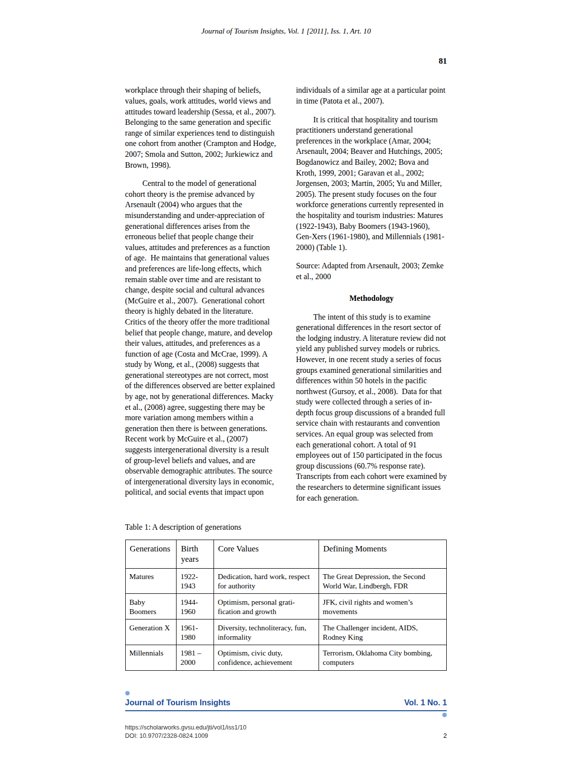Journal of Tourism Insights, Vol. 1 [2011], Iss. 1, Art. 10
81
workplace through their shaping of beliefs, values, goals, work attitudes, world views and attitudes toward leadership (Sessa, et al., 2007). Belonging to the same generation and specific range of similar experiences tend to distinguish one cohort from another (Crampton and Hodge, 2007; Smola and Sutton, 2002; Jurkiewicz and Brown, 1998).
Central to the model of generational cohort theory is the premise advanced by Arsenault (2004) who argues that the misunderstanding and under-appreciation of generational differences arises from the erroneous belief that people change their values, attitudes and preferences as a function of age. He maintains that generational values and preferences are life-long effects, which remain stable over time and are resistant to change, despite social and cultural advances (McGuire et al., 2007). Generational cohort theory is highly debated in the literature. Critics of the theory offer the more traditional belief that people change, mature, and develop their values, attitudes, and preferences as a function of age (Costa and McCrae, 1999). A study by Wong, et al., (2008) suggests that generational stereotypes are not correct, most of the differences observed are better explained by age, not by generational differences. Macky et al., (2008) agree, suggesting there may be more variation among members within a generation then there is between generations. Recent work by McGuire et al., (2007) suggests intergenerational diversity is a result of group-level beliefs and values, and are observable demographic attributes. The source of intergenerational diversity lays in economic, political, and social events that impact upon individuals of a similar age at a particular point in time (Patota et al., 2007).
It is critical that hospitality and tourism practitioners understand generational preferences in the workplace (Amar, 2004; Arsenault, 2004; Beaver and Hutchings, 2005; Bogdanowicz and Bailey, 2002; Bova and Kroth, 1999, 2001; Garavan et al., 2002; Jorgensen, 2003; Martin, 2005; Yu and Miller, 2005). The present study focuses on the four workforce generations currently represented in the hospitality and tourism industries: Matures (1922-1943), Baby Boomers (1943-1960), Gen-Xers (1961-1980), and Millennials (1981-2000) (Table 1).
Source: Adapted from Arsenault, 2003; Zemke et al., 2000
Methodology
The intent of this study is to examine generational differences in the resort sector of the lodging industry. A literature review did not yield any published survey models or rubrics. However, in one recent study a series of focus groups examined generational similarities and differences within 50 hotels in the pacific northwest (Gursoy, et al., 2008). Data for that study were collected through a series of in-depth focus group discussions of a branded full service chain with restaurants and convention services. An equal group was selected from each generational cohort. A total of 91 employees out of 150 participated in the focus group discussions (60.7% response rate). Transcripts from each cohort were examined by the researchers to determine significant issues for each generation.
Table 1: A description of generations
| Generations | Birth years | Core Values | Defining Moments |
| --- | --- | --- | --- |
| Matures | 1922-1943 | Dedication, hard work, respect for authority | The Great Depression, the Second World War, Lindbergh, FDR |
| Baby Boomers | 1944-1960 | Optimism, personal grati-fication and growth | JFK, civil rights and women’s movements |
| Generation X | 1961-1980 | Diversity, technoliteracy, fun, informality | The Challenger incident, AIDS, Rodney King |
| Millennials | 1981 – 2000 | Optimism, civic duty, confidence, achievement | Terrorism, Oklahoma City bombing, computers |
Journal of Tourism Insights Vol. 1 No. 1
https://scholarworks.gvsu.edu/jti/vol1/iss1/10
DOI: 10.9707/2328-0824.1009
2